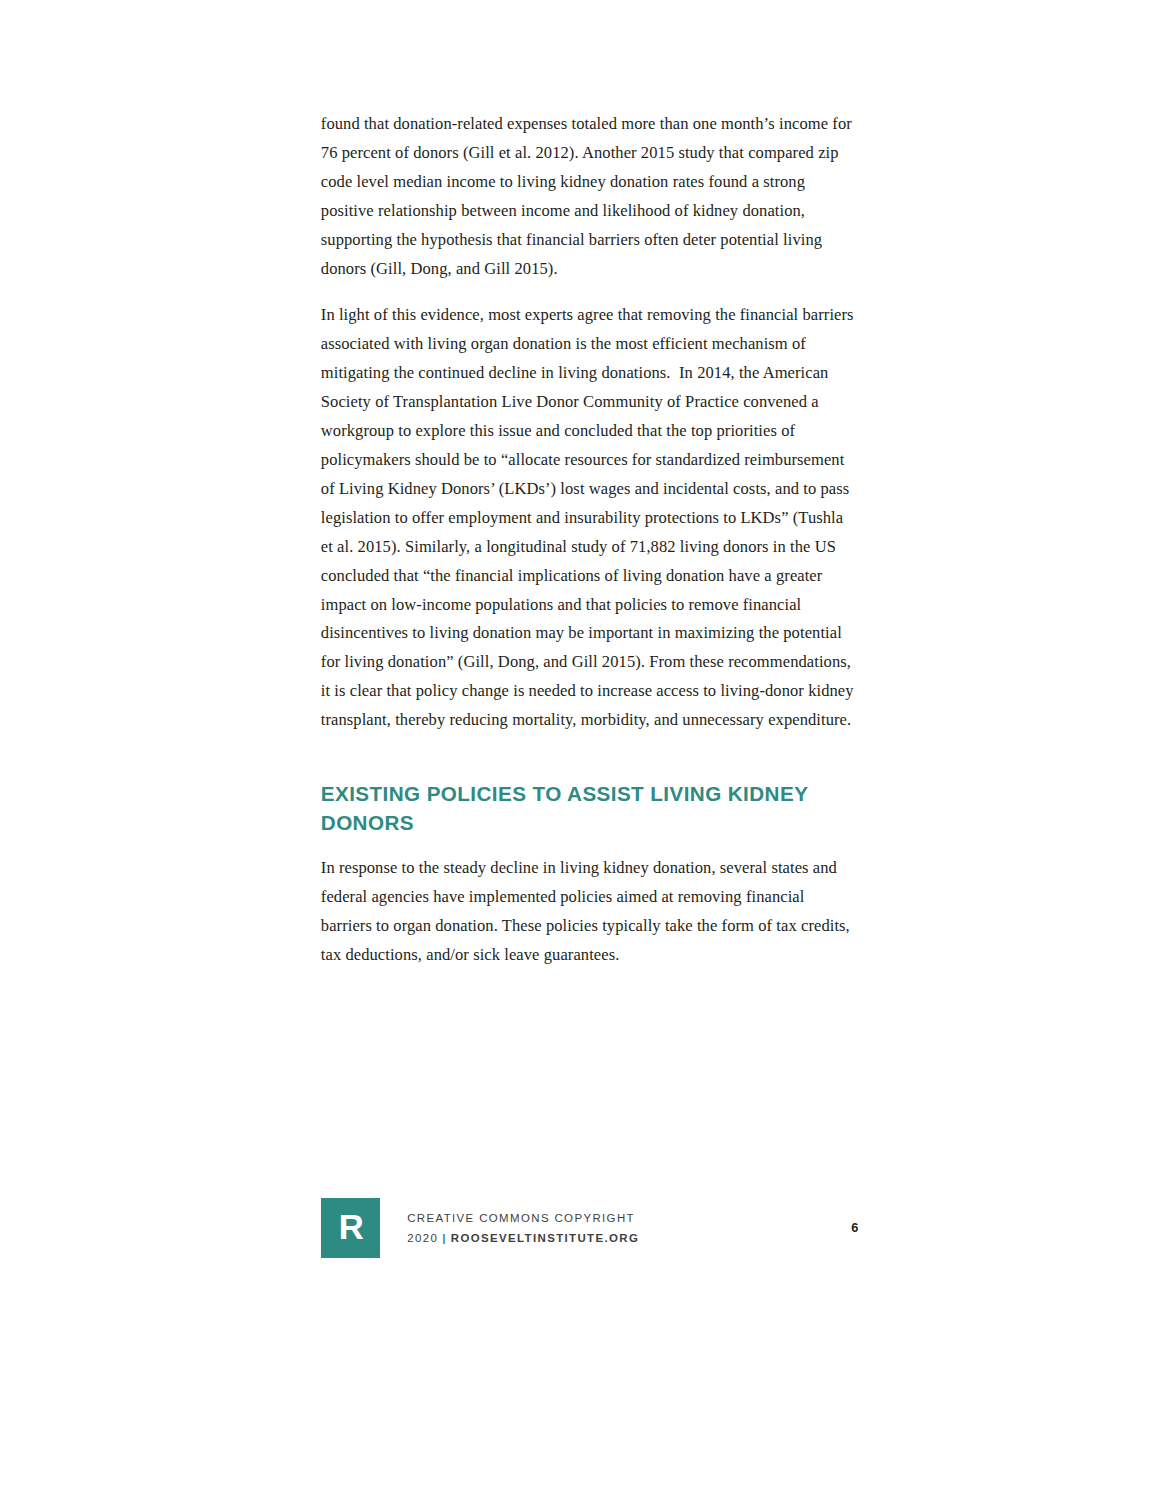found that donation-related expenses totaled more than one month’s income for 76 percent of donors (Gill et al. 2012). Another 2015 study that compared zip code level median income to living kidney donation rates found a strong positive relationship between income and likelihood of kidney donation, supporting the hypothesis that financial barriers often deter potential living donors (Gill, Dong, and Gill 2015).
In light of this evidence, most experts agree that removing the financial barriers associated with living organ donation is the most efficient mechanism of mitigating the continued decline in living donations. In 2014, the American Society of Transplantation Live Donor Community of Practice convened a workgroup to explore this issue and concluded that the top priorities of policymakers should be to “allocate resources for standardized reimbursement of Living Kidney Donors’ (LKDs’) lost wages and incidental costs, and to pass legislation to offer employment and insurability protections to LKDs” (Tushla et al. 2015). Similarly, a longitudinal study of 71,882 living donors in the US concluded that “the financial implications of living donation have a greater impact on low-income populations and that policies to remove financial disincentives to living donation may be important in maximizing the potential for living donation” (Gill, Dong, and Gill 2015). From these recommendations, it is clear that policy change is needed to increase access to living-donor kidney transplant, thereby reducing mortality, morbidity, and unnecessary expenditure.
Existing Policies to Assist Living Kidney Donors
In response to the steady decline in living kidney donation, several states and federal agencies have implemented policies aimed at removing financial barriers to organ donation. These policies typically take the form of tax credits, tax deductions, and/or sick leave guarantees.
R
Creative Commons Copyright 2020|rooseveltinstitute.org
6